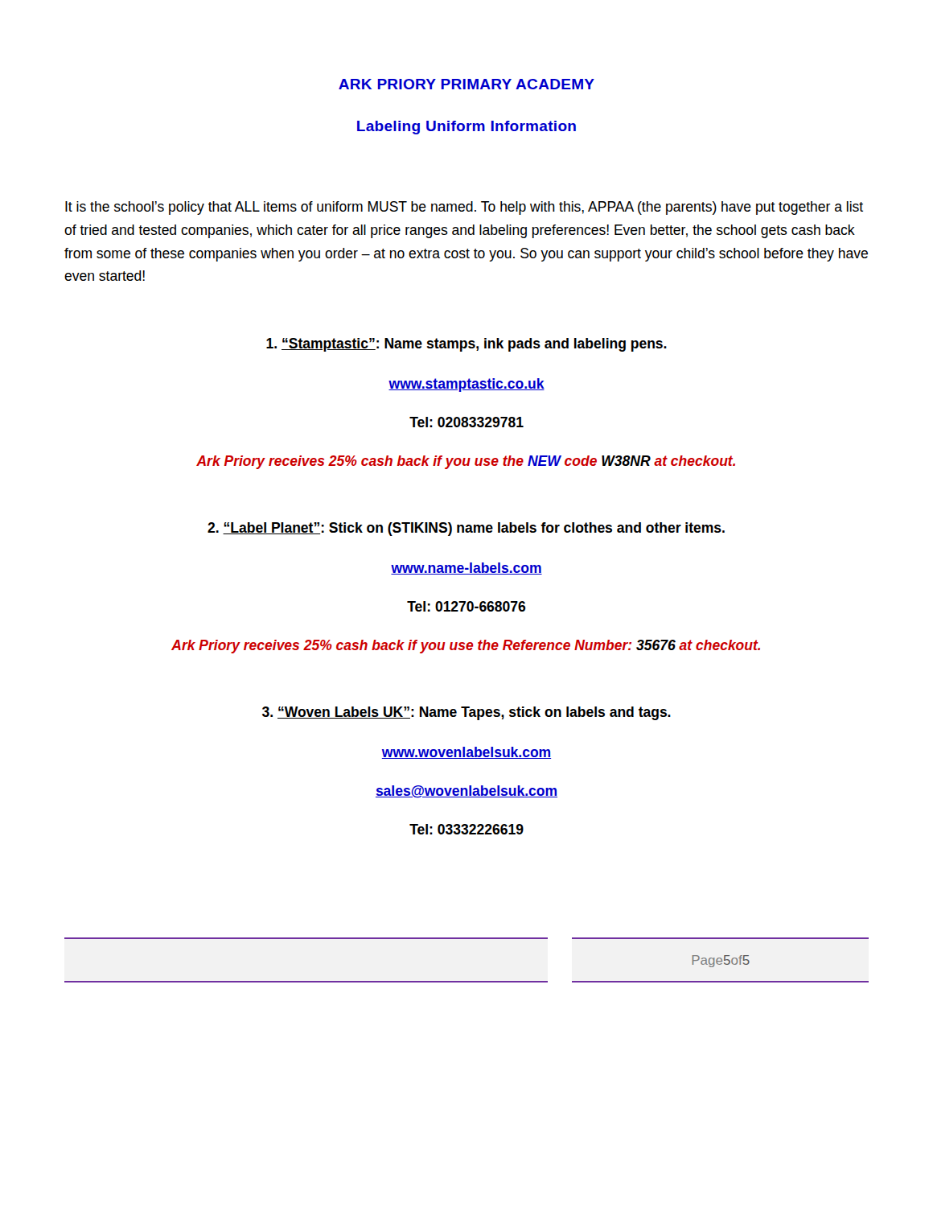ARK PRIORY PRIMARY ACADEMY
Labeling Uniform Information
It is the school’s policy that ALL items of uniform MUST be named. To help with this, APPAA (the parents) have put together a list of tried and tested companies, which cater for all price ranges and labeling preferences! Even better, the school gets cash back from some of these companies when you order – at no extra cost to you. So you can support your child’s school before they have even started!
1. “Stamptastic”: Name stamps, ink pads and labeling pens.
www.stamptastic.co.uk
Tel: 02083329781
Ark Priory receives 25% cash back if you use the NEW code W38NR at checkout.
2. “Label Planet”: Stick on (STIKINS) name labels for clothes and other items.
www.name-labels.com
Tel: 01270-668076
Ark Priory receives 25% cash back if you use the Reference Number: 35676 at checkout.
3. “Woven Labels UK”: Name Tapes, stick on labels and tags.
www.wovenlabelsuk.com sales@wovenlabelsuk.com
Tel: 03332226619
Page 5 of 5